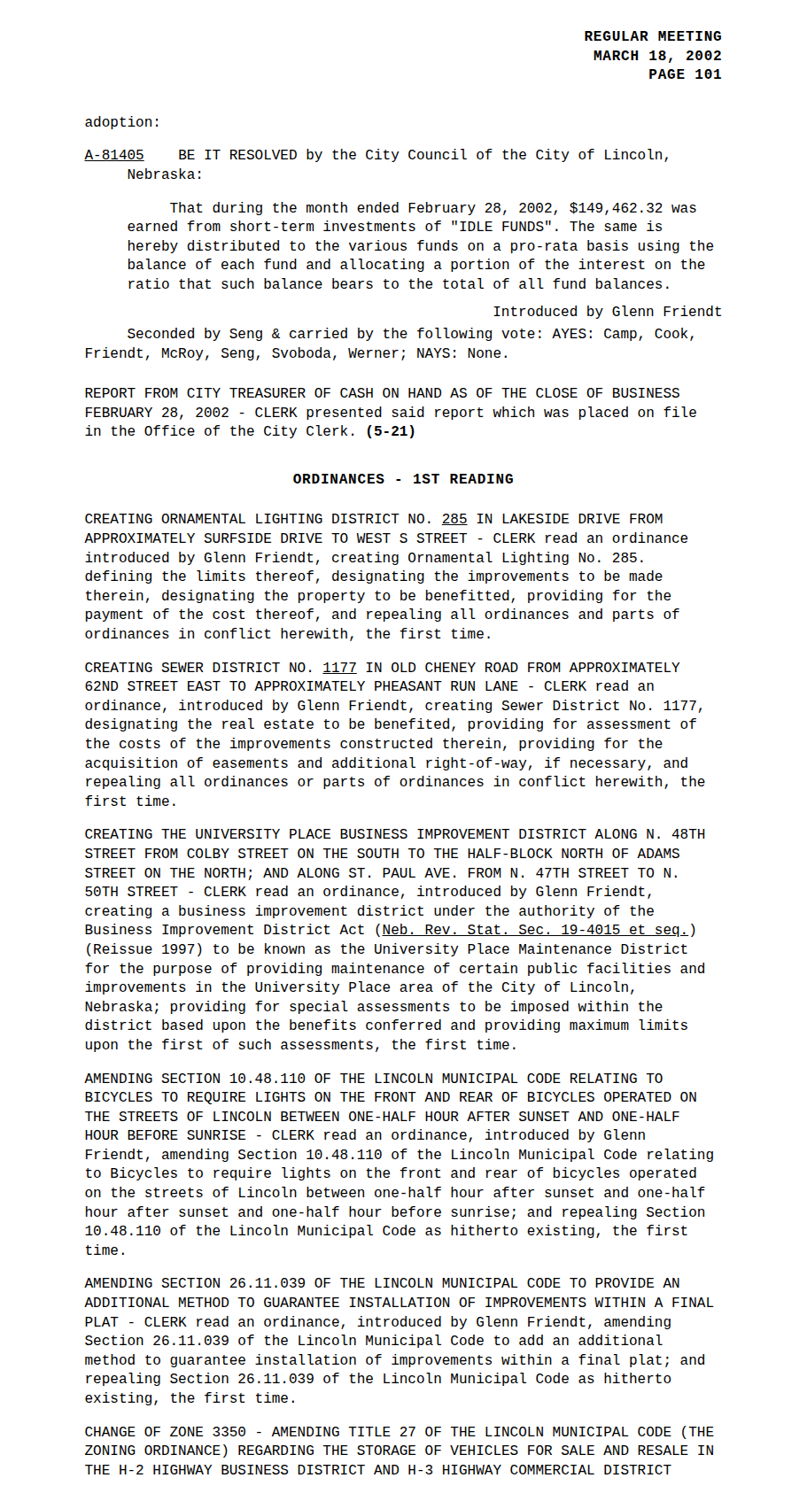REGULAR MEETING
MARCH 18, 2002
PAGE 101
adoption:
A-81405 BE IT RESOLVED by the City Council of the City of Lincoln, Nebraska:
That during the month ended February 28, 2002, $149,462.32 was earned from short-term investments of "IDLE FUNDS". The same is hereby distributed to the various funds on a pro-rata basis using the balance of each fund and allocating a portion of the interest on the ratio that such balance bears to the total of all fund balances.
Introduced by Glenn Friendt
Seconded by Seng & carried by the following vote: AYES: Camp, Cook, Friendt, McRoy, Seng, Svoboda, Werner; NAYS: None.
REPORT FROM CITY TREASURER OF CASH ON HAND AS OF THE CLOSE OF BUSINESS FEBRUARY 28, 2002 - CLERK presented said report which was placed on file in the Office of the City Clerk. (5-21)
ORDINANCES - 1ST READING
CREATING ORNAMENTAL LIGHTING DISTRICT NO. 285 IN LAKESIDE DRIVE FROM APPROXIMATELY SURFSIDE DRIVE TO WEST S STREET - CLERK read an ordinance introduced by Glenn Friendt, creating Ornamental Lighting No. 285. defining the limits thereof, designating the improvements to be made therein, designating the property to be benefitted, providing for the payment of the cost thereof, and repealing all ordinances and parts of ordinances in conflict herewith, the first time.
CREATING SEWER DISTRICT NO. 1177 IN OLD CHENEY ROAD FROM APPROXIMATELY 62ND STREET EAST TO APPROXIMATELY PHEASANT RUN LANE - CLERK read an ordinance, introduced by Glenn Friendt, creating Sewer District No. 1177, designating the real estate to be benefited, providing for assessment of the costs of the improvements constructed therein, providing for the acquisition of easements and additional right-of-way, if necessary, and repealing all ordinances or parts of ordinances in conflict herewith, the first time.
CREATING THE UNIVERSITY PLACE BUSINESS IMPROVEMENT DISTRICT ALONG N. 48TH STREET FROM COLBY STREET ON THE SOUTH TO THE HALF-BLOCK NORTH OF ADAMS STREET ON THE NORTH; AND ALONG ST. PAUL AVE. FROM N. 47TH STREET TO N. 50TH STREET - CLERK read an ordinance, introduced by Glenn Friendt, creating a business improvement district under the authority of the Business Improvement District Act (Neb. Rev. Stat. Sec. 19-4015 et seq.) (Reissue 1997) to be known as the University Place Maintenance District for the purpose of providing maintenance of certain public facilities and improvements in the University Place area of the City of Lincoln, Nebraska; providing for special assessments to be imposed within the district based upon the benefits conferred and providing maximum limits upon the first of such assessments, the first time.
AMENDING SECTION 10.48.110 OF THE LINCOLN MUNICIPAL CODE RELATING TO BICYCLES TO REQUIRE LIGHTS ON THE FRONT AND REAR OF BICYCLES OPERATED ON THE STREETS OF LINCOLN BETWEEN ONE-HALF HOUR AFTER SUNSET AND ONE-HALF HOUR BEFORE SUNRISE - CLERK read an ordinance, introduced by Glenn Friendt, amending Section 10.48.110 of the Lincoln Municipal Code relating to Bicycles to require lights on the front and rear of bicycles operated on the streets of Lincoln between one-half hour after sunset and one-half hour after sunset and one-half hour before sunrise; and repealing Section 10.48.110 of the Lincoln Municipal Code as hitherto existing, the first time.
AMENDING SECTION 26.11.039 OF THE LINCOLN MUNICIPAL CODE TO PROVIDE AN ADDITIONAL METHOD TO GUARANTEE INSTALLATION OF IMPROVEMENTS WITHIN A FINAL PLAT - CLERK read an ordinance, introduced by Glenn Friendt, amending Section 26.11.039 of the Lincoln Municipal Code to add an additional method to guarantee installation of improvements within a final plat; and repealing Section 26.11.039 of the Lincoln Municipal Code as hitherto existing, the first time.
CHANGE OF ZONE 3350 - AMENDING TITLE 27 OF THE LINCOLN MUNICIPAL CODE (THE ZONING ORDINANCE) REGARDING THE STORAGE OF VEHICLES FOR SALE AND RESALE IN THE H-2 HIGHWAY BUSINESS DISTRICT AND H-3 HIGHWAY COMMERCIAL DISTRICT